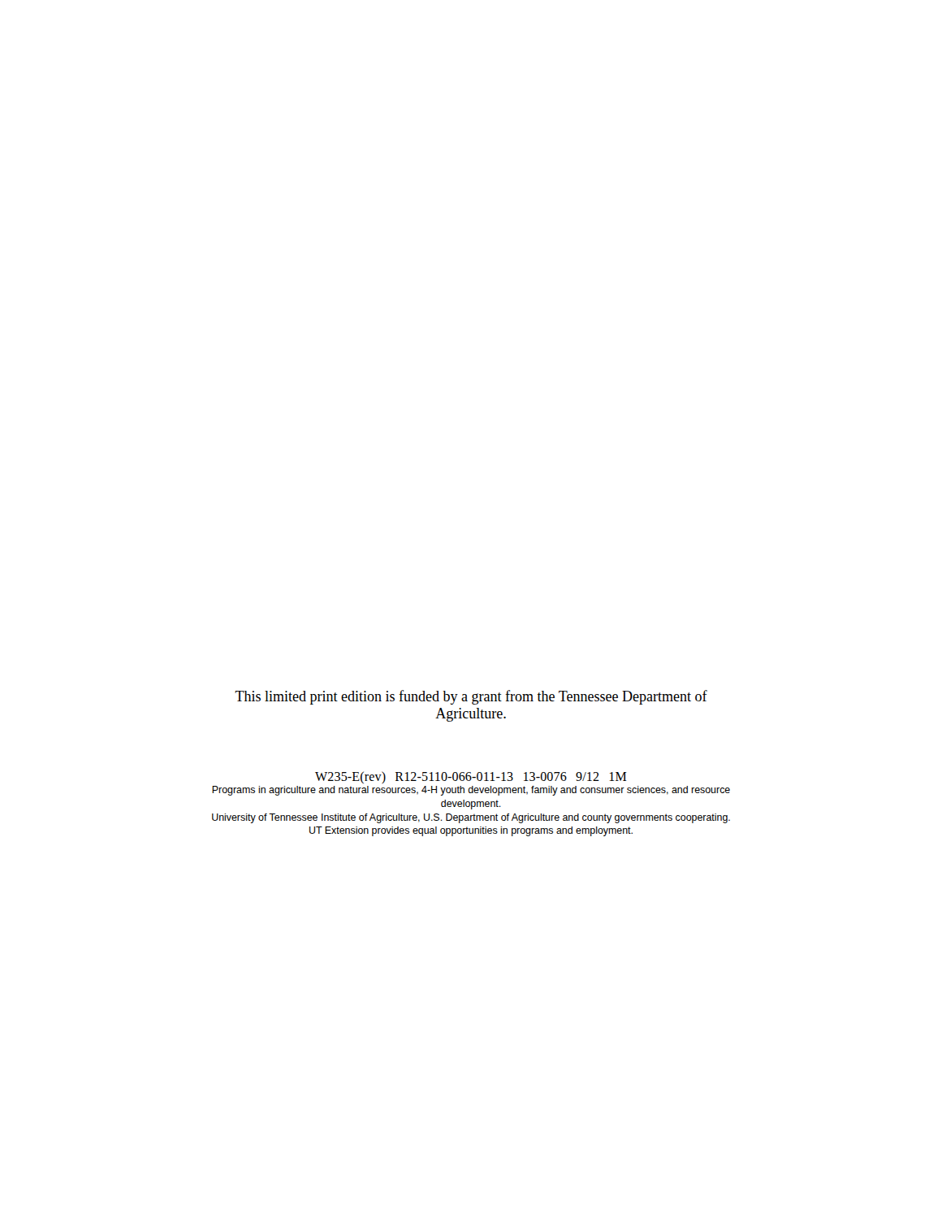This limited print edition is funded by a grant from the Tennessee Department of Agriculture.
W235-E(rev) R12-5110-066-011-13 13-0076 9/12 1M
Programs in agriculture and natural resources, 4-H youth development, family and consumer sciences, and resource development.
University of Tennessee Institute of Agriculture, U.S. Department of Agriculture and county governments cooperating.
UT Extension provides equal opportunities in programs and employment.